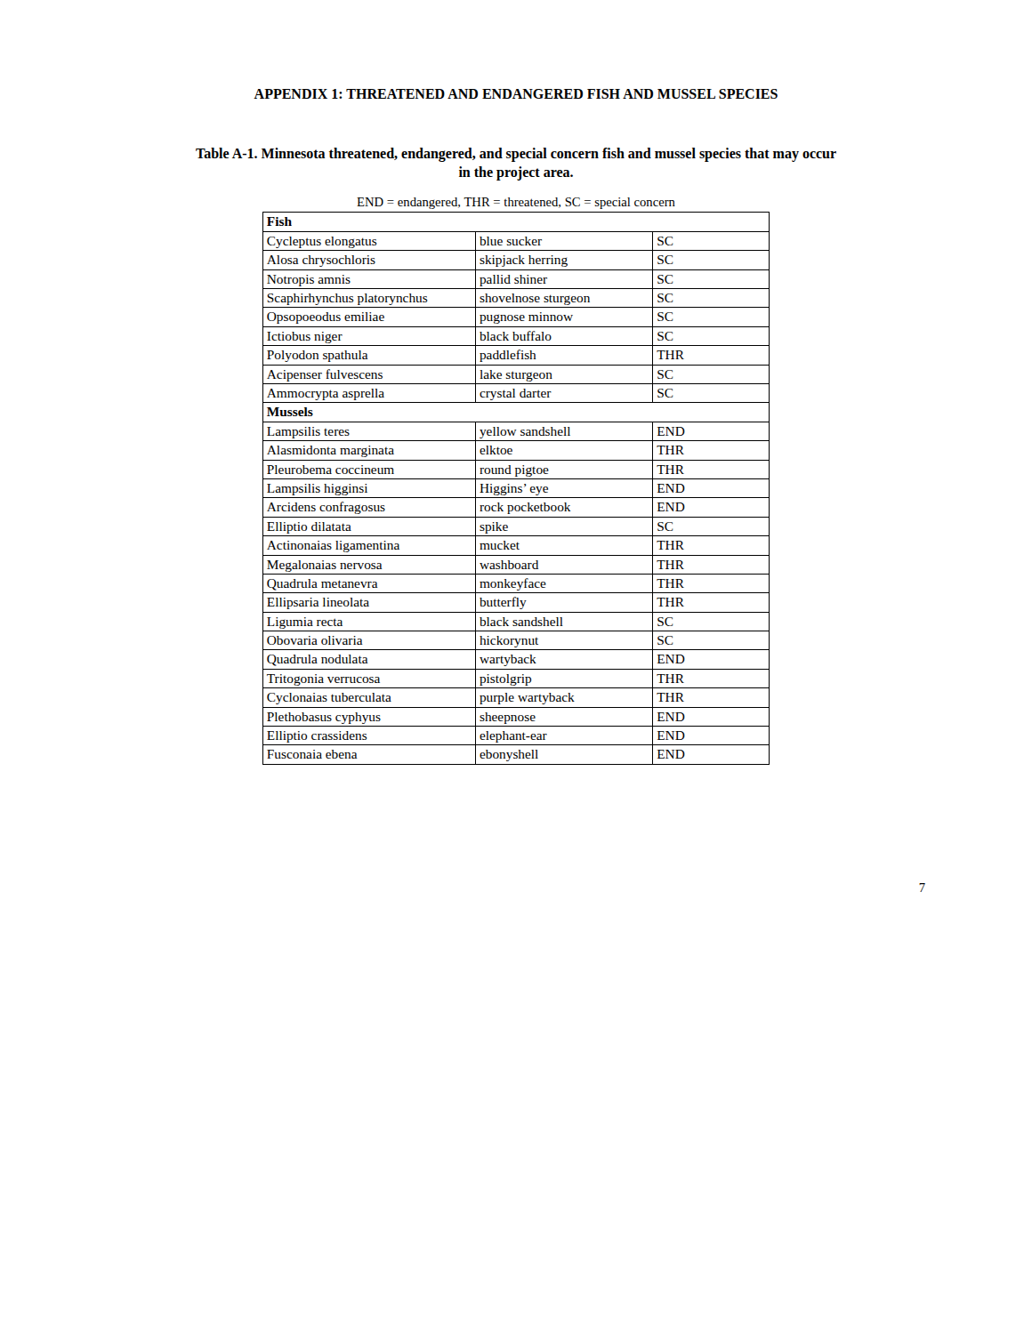APPENDIX 1: THREATENED AND ENDANGERED FISH AND MUSSEL SPECIES
Table A-1. Minnesota threatened, endangered, and special concern fish and mussel species that may occur in the project area.
END = endangered, THR = threatened, SC = special concern
| Fish |
| Cycleptus elongatus | blue sucker | SC |
| Alosa chrysochloris | skipjack herring | SC |
| Notropis amnis | pallid shiner | SC |
| Scaphirhynchus platorynchus | shovelnose sturgeon | SC |
| Opsopoeodus emiliae | pugnose minnow | SC |
| Ictiobus niger | black buffalo | SC |
| Polyodon spathula | paddlefish | THR |
| Acipenser fulvescens | lake sturgeon | SC |
| Ammocrypta asprella | crystal darter | SC |
| Mussels |
| Lampsilis teres | yellow sandshell | END |
| Alasmidonta marginata | elktoe | THR |
| Pleurobema coccineum | round pigtoe | THR |
| Lampsilis higginsi | Higgins’ eye | END |
| Arcidens confragosus | rock pocketbook | END |
| Elliptio dilatata | spike | SC |
| Actinonaias ligamentina | mucket | THR |
| Megalonaias nervosa | washboard | THR |
| Quadrula metanevra | monkeyface | THR |
| Ellipsaria lineolata | butterfly | THR |
| Ligumia recta | black sandshell | SC |
| Obovaria olivaria | hickorynut | SC |
| Quadrula nodulata | wartyback | END |
| Tritogonia verrucosa | pistolgrip | THR |
| Cyclonaias tuberculata | purple wartyback | THR |
| Plethobasus cyphyus | sheepnose | END |
| Elliptio crassidens | elephant-ear | END |
| Fusconaia ebena | ebonyshell | END |
7